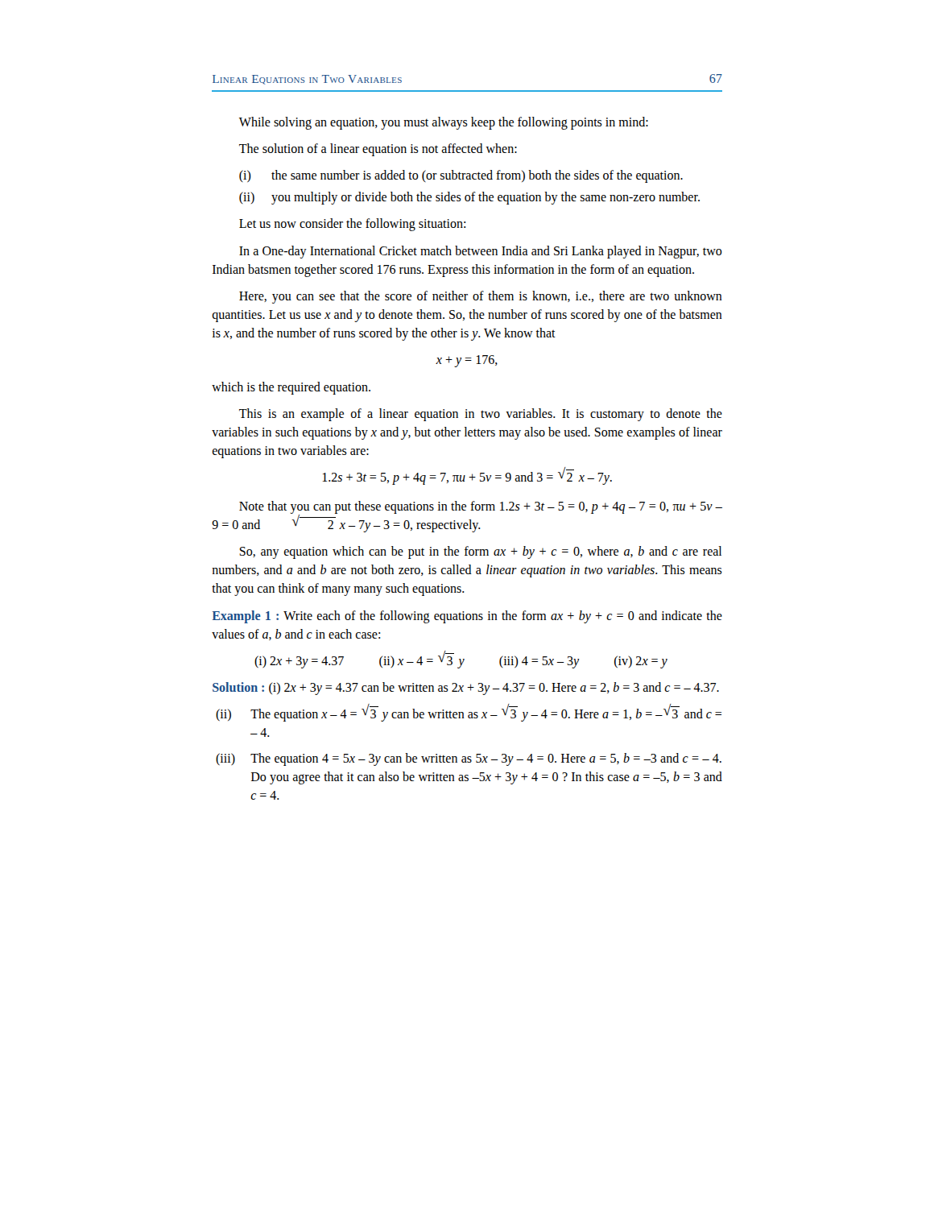Linear Equations in Two Variables
67
While solving an equation, you must always keep the following points in mind:
The solution of a linear equation is not affected when:
(i) the same number is added to (or subtracted from) both the sides of the equation.
(ii) you multiply or divide both the sides of the equation by the same non-zero number.
Let us now consider the following situation:
In a One-day International Cricket match between India and Sri Lanka played in Nagpur, two Indian batsmen together scored 176 runs. Express this information in the form of an equation.
Here, you can see that the score of neither of them is known, i.e., there are two unknown quantities. Let us use x and y to denote them. So, the number of runs scored by one of the batsmen is x, and the number of runs scored by the other is y. We know that
x + y = 176,
which is the required equation.
This is an example of a linear equation in two variables. It is customary to denote the variables in such equations by x and y, but other letters may also be used. Some examples of linear equations in two variables are:
1.2s + 3t = 5, p + 4q = 7, πu + 5v = 9 and 3 = 2 x – 7y.
Note that you can put these equations in the form 1.2s + 3t – 5 = 0, p + 4q – 7 = 0, πu + 5v – 9 = 0 and 2 x – 7y – 3 = 0, respectively.
So, any equation which can be put in the form ax + by + c = 0, where a, b and c are real numbers, and a and b are not both zero, is called a linear equation in two variables. This means that you can think of many many such equations.
Example 1 : Write each of the following equations in the form ax + by + c = 0 and indicate the values of a, b and c in each case:
(i) 2x + 3y = 4.37 (ii) x – 4 = 3 y (iii) 4 = 5x – 3y (iv) 2x = y
Solution : (i) 2x + 3y = 4.37 can be written as 2x + 3y – 4.37 = 0. Here a = 2, b = 3 and c = – 4.37.
(ii) The equation x – 4 = 3 y can be written as x – 3 y – 4 = 0. Here a = 1, b = –3 and c = – 4.
(iii) The equation 4 = 5x – 3y can be written as 5x – 3y – 4 = 0. Here a = 5, b = –3 and c = – 4. Do you agree that it can also be written as –5x + 3y + 4 = 0 ? In this case a = –5, b = 3 and c = 4.